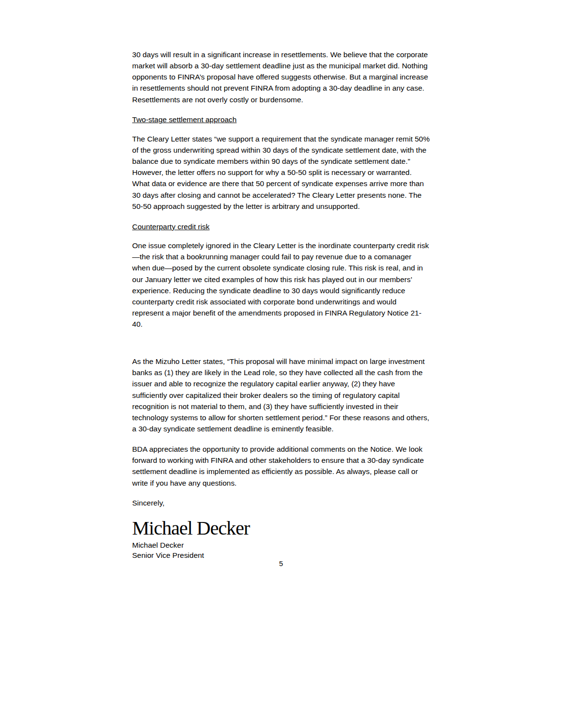30 days will result in a significant increase in resettlements. We believe that the corporate market will absorb a 30-day settlement deadline just as the municipal market did. Nothing opponents to FINRA’s proposal have offered suggests otherwise. But a marginal increase in resettlements should not prevent FINRA from adopting a 30-day deadline in any case. Resettlements are not overly costly or burdensome.
Two-stage settlement approach
The Cleary Letter states “we support a requirement that the syndicate manager remit 50% of the gross underwriting spread within 30 days of the syndicate settlement date, with the balance due to syndicate members within 90 days of the syndicate settlement date.” However, the letter offers no support for why a 50-50 split is necessary or warranted. What data or evidence are there that 50 percent of syndicate expenses arrive more than 30 days after closing and cannot be accelerated? The Cleary Letter presents none. The 50-50 approach suggested by the letter is arbitrary and unsupported.
Counterparty credit risk
One issue completely ignored in the Cleary Letter is the inordinate counterparty credit risk—the risk that a bookrunning manager could fail to pay revenue due to a comanager when due—posed by the current obsolete syndicate closing rule. This risk is real, and in our January letter we cited examples of how this risk has played out in our members’ experience. Reducing the syndicate deadline to 30 days would significantly reduce counterparty credit risk associated with corporate bond underwritings and would represent a major benefit of the amendments proposed in FINRA Regulatory Notice 21-40.
As the Mizuho Letter states, “This proposal will have minimal impact on large investment banks as (1) they are likely in the Lead role, so they have collected all the cash from the issuer and able to recognize the regulatory capital earlier anyway, (2) they have sufficiently over capitalized their broker dealers so the timing of regulatory capital recognition is not material to them, and (3) they have sufficiently invested in their technology systems to allow for shorten settlement period.” For these reasons and others, a 30-day syndicate settlement deadline is eminently feasible.
BDA appreciates the opportunity to provide additional comments on the Notice. We look forward to working with FINRA and other stakeholders to ensure that a 30-day syndicate settlement deadline is implemented as efficiently as possible. As always, please call or write if you have any questions.
Sincerely,
Michael Decker
Michael Decker
Senior Vice President
5